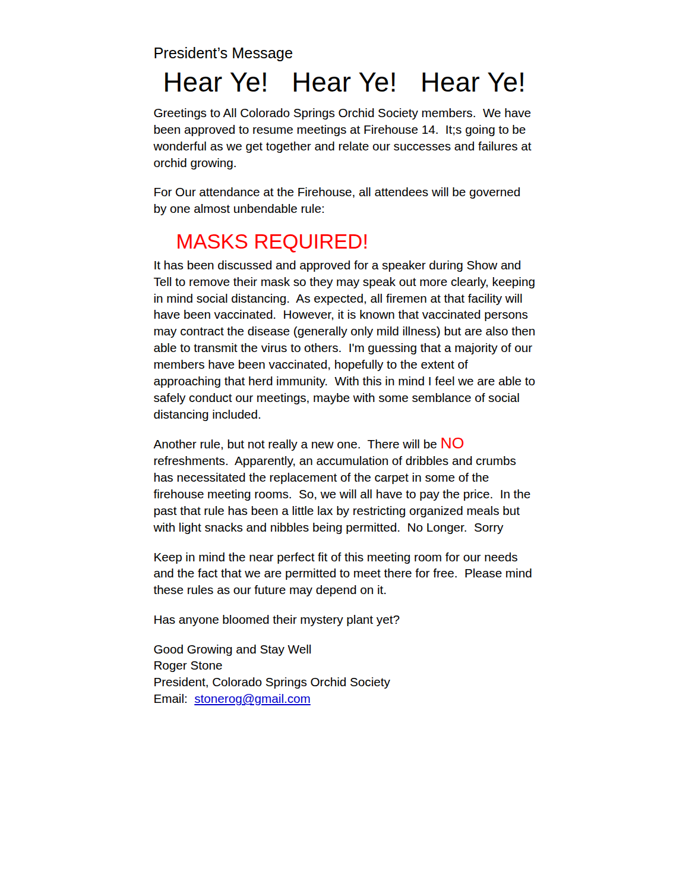President’s Message
Hear Ye! Hear Ye! Hear Ye!
Greetings to All Colorado Springs Orchid Society members. We have been approved to resume meetings at Firehouse 14. It;s going to be wonderful as we get together and relate our successes and failures at orchid growing.
For Our attendance at the Firehouse, all attendees will be governed by one almost unbendable rule:
MASKS REQUIRED!
It has been discussed and approved for a speaker during Show and Tell to remove their mask so they may speak out more clearly, keeping in mind social distancing. As expected, all firemen at that facility will have been vaccinated. However, it is known that vaccinated persons may contract the disease (generally only mild illness) but are also then able to transmit the virus to others. I'm guessing that a majority of our members have been vaccinated, hopefully to the extent of approaching that herd immunity. With this in mind I feel we are able to safely conduct our meetings, maybe with some semblance of social distancing included.
Another rule, but not really a new one. There will be NO refreshments. Apparently, an accumulation of dribbles and crumbs has necessitated the replacement of the carpet in some of the firehouse meeting rooms. So, we will all have to pay the price. In the past that rule has been a little lax by restricting organized meals but with light snacks and nibbles being permitted. No Longer. Sorry
Keep in mind the near perfect fit of this meeting room for our needs and the fact that we are permitted to meet there for free. Please mind these rules as our future may depend on it.
Has anyone bloomed their mystery plant yet?
Good Growing and Stay Well
Roger Stone
President, Colorado Springs Orchid Society
Email: stonerog@gmail.com